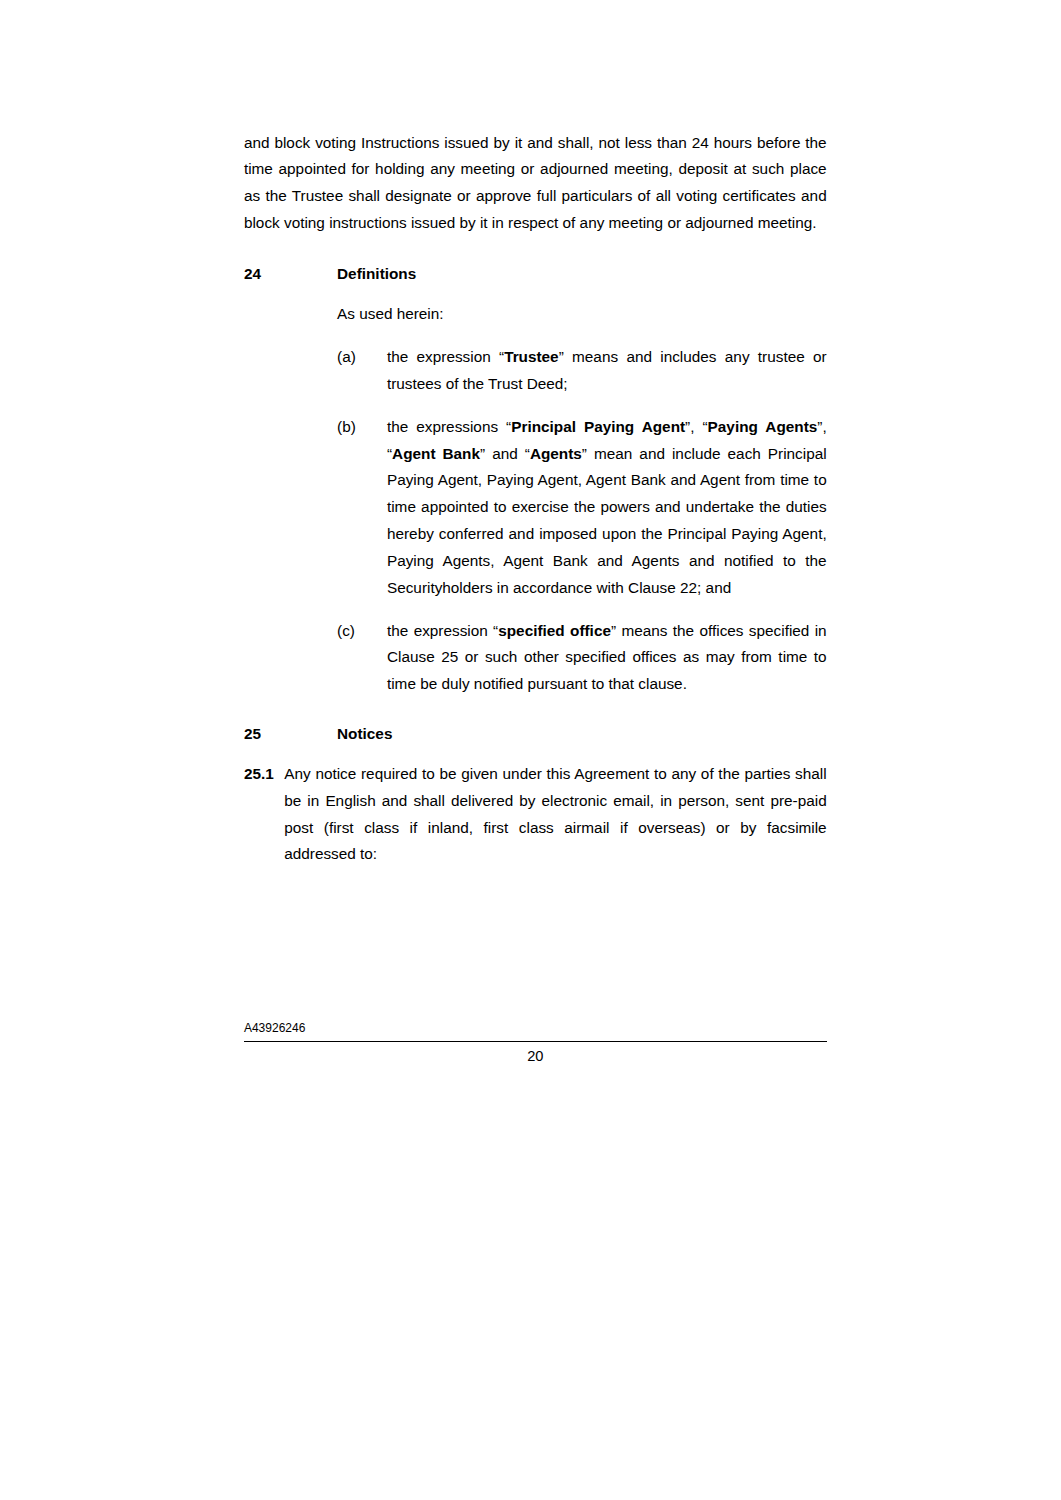and block voting Instructions issued by it and shall, not less than 24 hours before the time appointed for holding any meeting or adjourned meeting, deposit at such place as the Trustee shall designate or approve full particulars of all voting certificates and block voting instructions issued by it in respect of any meeting or adjourned meeting.
24
Definitions
As used herein:
(a)
the expression “Trustee” means and includes any trustee or trustees of the Trust Deed;
(b)
the expressions “Principal Paying Agent”, “Paying Agents”, “Agent Bank” and “Agents” mean and include each Principal Paying Agent, Paying Agent, Agent Bank and Agent from time to time appointed to exercise the powers and undertake the duties hereby conferred and imposed upon the Principal Paying Agent, Paying Agents, Agent Bank and Agents and notified to the Securityholders in accordance with Clause 22; and
(c)
the expression “specified office” means the offices specified in Clause 25 or such other specified offices as may from time to time be duly notified pursuant to that clause.
25
Notices
25.1
Any notice required to be given under this Agreement to any of the parties shall be in English and shall delivered by electronic email, in person, sent pre-paid post (first class if inland, first class airmail if overseas) or by facsimile addressed to:
A43926246
20